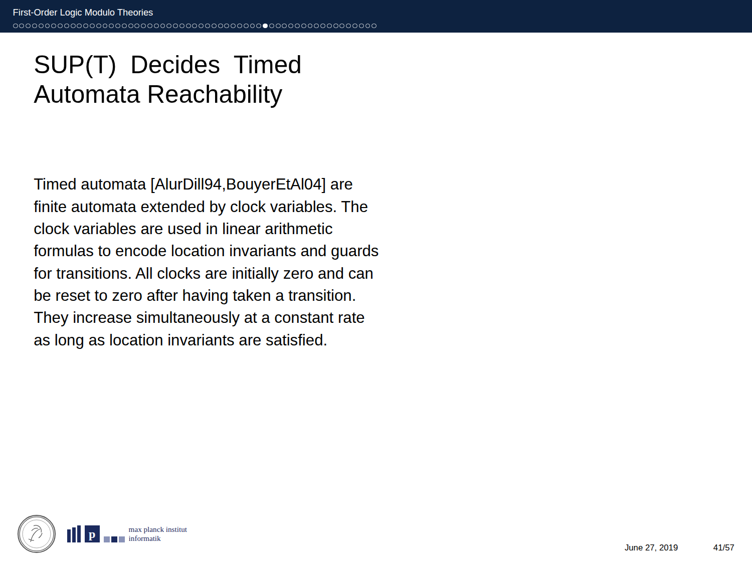First-Order Logic Modulo Theories
SUP(T) Decides Timed Automata Reachability
Timed automata [AlurDill94,BouyerEtAl04] are finite automata extended by clock variables. The clock variables are used in linear arithmetic formulas to encode location invariants and guards for transitions. All clocks are initially zero and can be reset to zero after having taken a transition. They increase simultaneously at a constant rate as long as location invariants are satisfied.
p
max planck institut
informatik
June 27, 2019 41/57